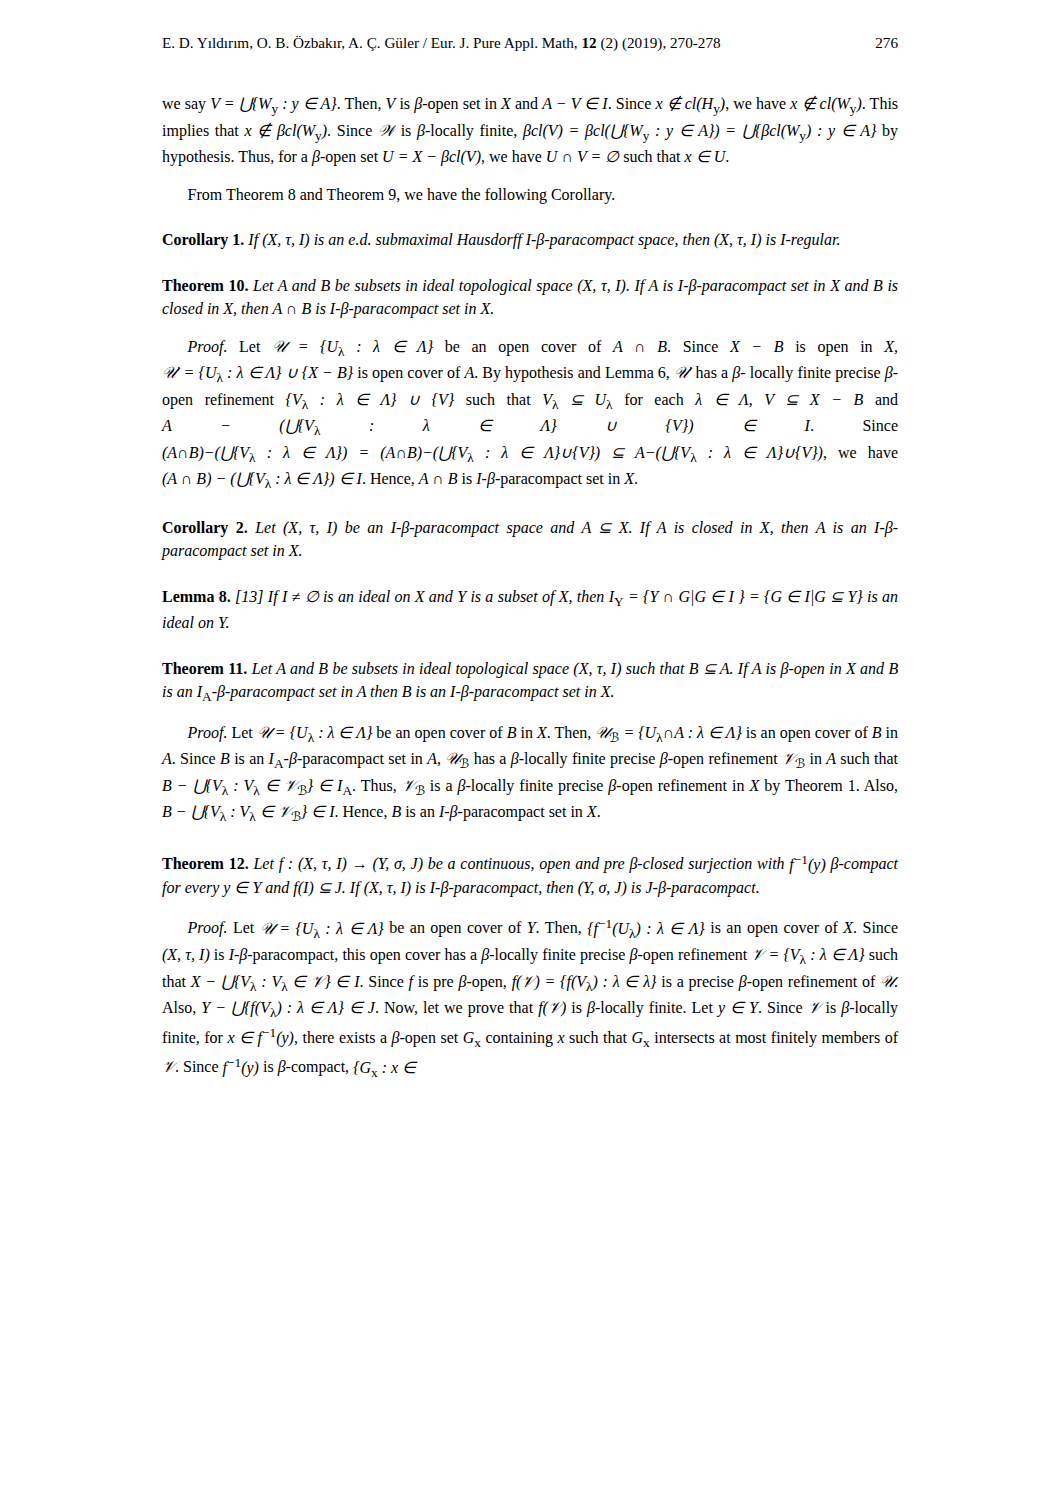E. D. Yıldırım, O. B. Özbakır, A. Ç. Güler / Eur. J. Pure Appl. Math, 12 (2) (2019), 270-278 276
we say V = ⋃{Wy : y ∈ A}. Then, V is β-open set in X and A − V ∈ I. Since x ∉ cl(Hy), we have x ∉ cl(Wy). This implies that x ∉ βcl(Wy). Since 𝒲 is β-locally finite, βcl(V) = βcl(⋃{Wy : y ∈ A}) = ⋃{βcl(Wy) : y ∈ A} by hypothesis. Thus, for a β-open set U = X − βcl(V), we have U ∩ V = ∅ such that x ∈ U.
From Theorem 8 and Theorem 9, we have the following Corollary.
Corollary 1. If (X, τ, I) is an e.d. submaximal Hausdorff I-β-paracompact space, then (X, τ, I) is I-regular.
Theorem 10. Let A and B be subsets in ideal topological space (X, τ, I). If A is I-β-paracompact set in X and B is closed in X, then A ∩ B is I-β-paracompact set in X.
Proof. Let 𝒰 = {Uλ : λ ∈ Λ} be an open cover of A ∩ B. Since X − B is open in X, 𝒰′ = {Uλ : λ ∈ Λ} ∪ {X − B} is open cover of A. By hypothesis and Lemma 6, 𝒰′ has a β- locally finite precise β-open refinement {Vλ : λ ∈ Λ} ∪ {V} such that Vλ ⊆ Uλ for each λ ∈ Λ, V ⊆ X − B and A − (⋃{Vλ : λ ∈ Λ} ∪ {V}) ∈ I. Since (A∩B)−(⋃{Vλ : λ ∈ Λ}) = (A∩B)−(⋃{Vλ : λ ∈ Λ}∪{V}) ⊆ A−(⋃{Vλ : λ ∈ Λ}∪{V}), we have (A ∩ B) − (⋃{Vλ : λ ∈ Λ}) ∈ I. Hence, A ∩ B is I-β-paracompact set in X.
Corollary 2. Let (X, τ, I) be an I-β-paracompact space and A ⊆ X. If A is closed in X, then A is an I-β-paracompact set in X.
Lemma 8. [13] If I ≠ ∅ is an ideal on X and Y is a subset of X, then IY = {Y ∩ G|G ∈ I } = {G ∈ I|G ⊆ Y} is an ideal on Y.
Theorem 11. Let A and B be subsets in ideal topological space (X, τ, I) such that B ⊆ A. If A is β-open in X and B is an IA-β-paracompact set in A then B is an I-β-paracompact set in X.
Proof. Let 𝒰 = {Uλ : λ ∈ Λ} be an open cover of B in X. Then, 𝒰ℬ = {Uλ∩A : λ ∈ Λ} is an open cover of B in A. Since B is an IA-β-paracompact set in A, 𝒰ℬ has a β-locally finite precise β-open refinement 𝒱ℬ in A such that B − ⋃{Vλ : Vλ ∈ 𝒱ℬ} ∈ IA. Thus, 𝒱ℬ is a β-locally finite precise β-open refinement in X by Theorem 1. Also, B − ⋃{Vλ : Vλ ∈ 𝒱ℬ} ∈ I. Hence, B is an I-β-paracompact set in X.
Theorem 12. Let f : (X, τ, I) → (Y, σ, J) be a continuous, open and pre β-closed surjection with f−1(y) β-compact for every y ∈ Y and f(I) ⊆ J. If (X, τ, I) is I-β-paracompact, then (Y, σ, J) is J-β-paracompact.
Proof. Let 𝒰 = {Uλ : λ ∈ Λ} be an open cover of Y. Then, {f−1(Uλ) : λ ∈ Λ} is an open cover of X. Since (X, τ, I) is I-β-paracompact, this open cover has a β-locally finite precise β-open refinement 𝒱 = {Vλ : λ ∈ Λ} such that X − ⋃{Vλ : Vλ ∈ 𝒱} ∈ I. Since f is pre β-open, f(𝒱) = {f(Vλ) : λ ∈ λ} is a precise β-open refinement of 𝒰. Also, Y − ⋃{f(Vλ) : λ ∈ Λ} ∈ J. Now, let we prove that f(𝒱) is β-locally finite. Let y ∈ Y. Since 𝒱 is β-locally finite, for x ∈ f−1(y), there exists a β-open set Gx containing x such that Gx intersects at most finitely members of 𝒱. Since f−1(y) is β-compact, {Gx : x ∈